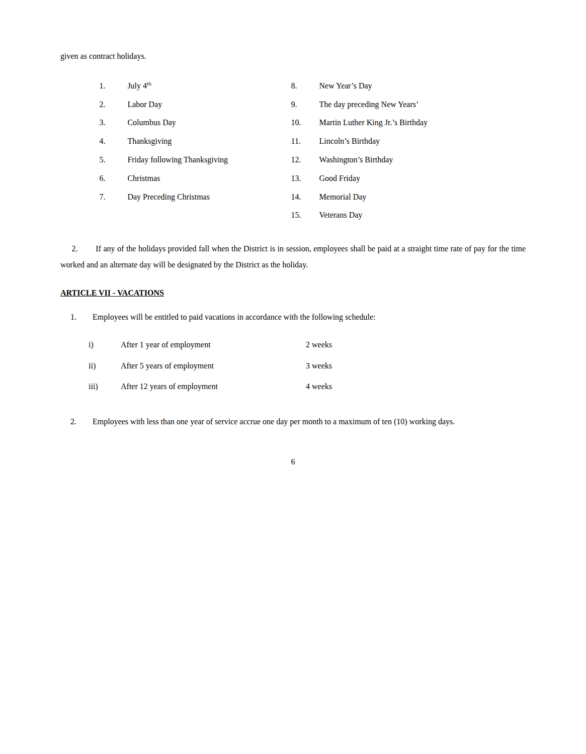given as contract holidays.
| 1. | July 4 th | 8. | New Year’s Day |
| 2. | Labor Day | 9. | The day preceding New Years’ |
| 3. | Columbus Day | 10. | Martin Luther King Jr.’s Birthday |
| 4. | Thanksgiving | 11. | Lincoln’s Birthday |
| 5. | Friday following Thanksgiving | 12. | Washington’s Birthday |
| 6. | Christmas | 13. | Good Friday |
| 7. | Day Preceding Christmas | 14. | Memorial Day |
| | | 15. | Veterans Day |
2. If any of the holidays provided fall when the District is in session, employees shall be paid at a straight time rate of pay for the time worked and an alternate day will be designated by the District as the holiday.
ARTICLE VII - VACATIONS
1. Employees will be entitled to paid vacations in accordance with the following schedule:
| i) | After 1 year of employment | 2 weeks |
| ii) | After 5 years of employment | 3 weeks |
| iii) | After 12 years of employment | 4 weeks |
2. Employees with less than one year of service accrue one day per month to a maximum of ten (10) working days.
6